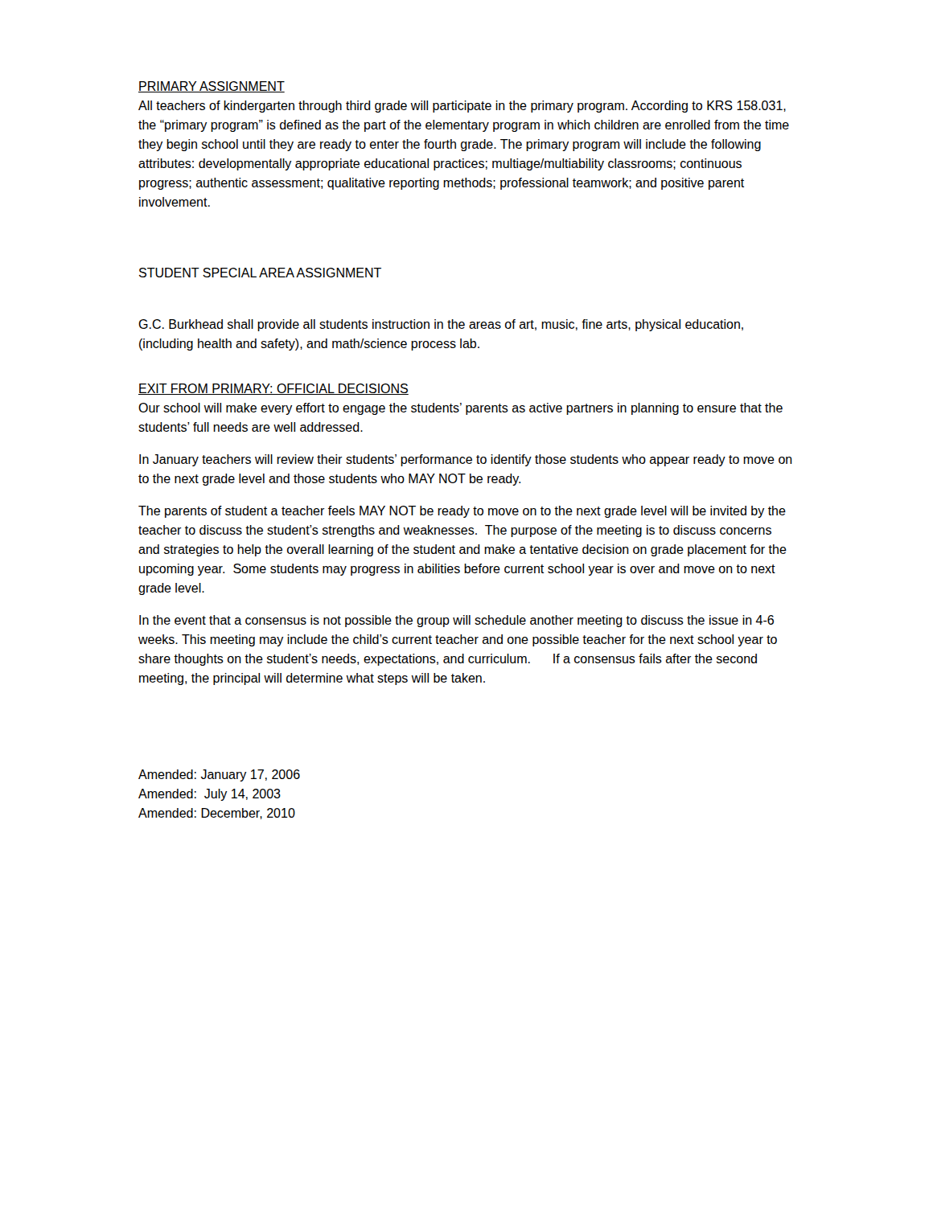PRIMARY ASSIGNMENT
All teachers of kindergarten through third grade will participate in the primary program. According to KRS 158.031, the “primary program” is defined as the part of the elementary program in which children are enrolled from the time they begin school until they are ready to enter the fourth grade. The primary program will include the following attributes: developmentally appropriate educational practices; multiage/multiability classrooms; continuous progress; authentic assessment; qualitative reporting methods; professional teamwork; and positive parent involvement.
STUDENT SPECIAL AREA ASSIGNMENT
G.C. Burkhead shall provide all students instruction in the areas of art, music, fine arts, physical education, (including health and safety), and math/science process lab.
EXIT FROM PRIMARY: OFFICIAL DECISIONS
Our school will make every effort to engage the students’ parents as active partners in planning to ensure that the students’ full needs are well addressed.
In January teachers will review their students’ performance to identify those students who appear ready to move on to the next grade level and those students who MAY NOT be ready.
The parents of student a teacher feels MAY NOT be ready to move on to the next grade level will be invited by the teacher to discuss the student’s strengths and weaknesses. The purpose of the meeting is to discuss concerns and strategies to help the overall learning of the student and make a tentative decision on grade placement for the upcoming year. Some students may progress in abilities before current school year is over and move on to next grade level.
In the event that a consensus is not possible the group will schedule another meeting to discuss the issue in 4-6 weeks. This meeting may include the child’s current teacher and one possible teacher for the next school year to share thoughts on the student’s needs, expectations, and curriculum. If a consensus fails after the second meeting, the principal will determine what steps will be taken.
Amended: January 17, 2006
Amended: July 14, 2003
Amended: December, 2010